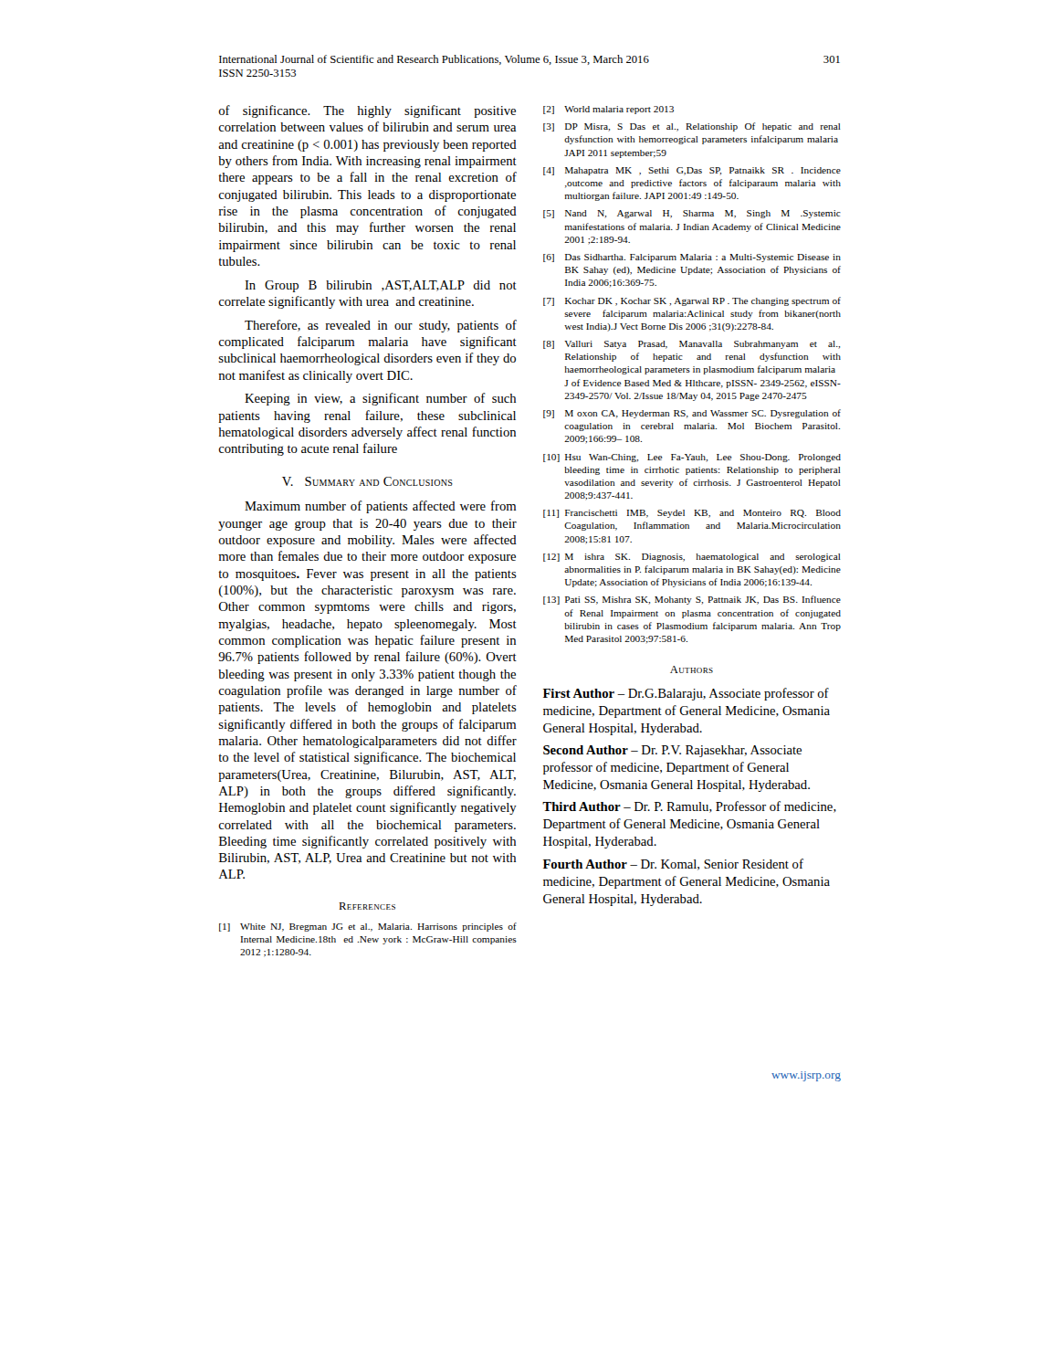International Journal of Scientific and Research Publications, Volume 6, Issue 3, March 2016
ISSN 2250-3153
301
of significance. The highly significant positive correlation between values of bilirubin and serum urea and creatinine (p < 0.001) has previously been reported by others from India. With increasing renal impairment there appears to be a fall in the renal excretion of conjugated bilirubin. This leads to a disproportionate rise in the plasma concentration of conjugated bilirubin, and this may further worsen the renal impairment since bilirubin can be toxic to renal tubules.
In Group B bilirubin ,AST,ALT,ALP did not correlate significantly with urea and creatinine.
Therefore, as revealed in our study, patients of complicated falciparum malaria have significant subclinical haemorrheological disorders even if they do not manifest as clinically overt DIC.
Keeping in view, a significant number of such patients having renal failure, these subclinical hematological disorders adversely affect renal function contributing to acute renal failure
V. Summary and Conclusions
Maximum number of patients affected were from younger age group that is 20-40 years due to their outdoor exposure and mobility. Males were affected more than females due to their more outdoor exposure to mosquitoes. Fever was present in all the patients (100%), but the characteristic paroxysm was rare. Other common sypmtoms were chills and rigors, myalgias, headache, hepato spleenomegaly. Most common complication was hepatic failure present in 96.7% patients followed by renal failure (60%). Overt bleeding was present in only 3.33% patient though the coagulation profile was deranged in large number of patients. The levels of hemoglobin and platelets significantly differed in both the groups of falciparum malaria. Other hematologicalparameters did not differ to the level of statistical significance. The biochemical parameters(Urea, Creatinine, Bilurubin, AST, ALT, ALP) in both the groups differed significantly. Hemoglobin and platelet count significantly negatively correlated with all the biochemical parameters. Bleeding time significantly correlated positively with Bilirubin, AST, ALP, Urea and Creatinine but not with ALP.
References
[1] White NJ, Bregman JG et al., Malaria. Harrisons principles of Internal Medicine.18th ed .New york : McGraw-Hill companies 2012 ;1:1280-94.
[2] World malaria report 2013
[3] DP Misra, S Das et al., Relationship Of hepatic and renal dysfunction with hemorreogical parameters infalciparum malaria JAPI 2011 september;59
[4] Mahapatra MK , Sethi G,Das SP, Patnaikk SR . Incidence ,outcome and predictive factors of falciparaum malaria with multiorgan failure. JAPI 2001:49 :149-50.
[5] Nand N, Agarwal H, Sharma M, Singh M .Systemic manifestations of malaria. J Indian Academy of Clinical Medicine 2001 ;2:189-94.
[6] Das Sidhartha. Falciparum Malaria : a Multi-Systemic Disease in BK Sahay (ed), Medicine Update; Association of Physicians of India 2006;16:369-75.
[7] Kochar DK , Kochar SK , Agarwal RP . The changing spectrum of severe falciparum malaria:Aclinical study from bikaner(north west India).J Vect Borne Dis 2006 ;31(9):2278-84.
[8] Valluri Satya Prasad, Manavalla Subrahmanyam et al., Relationship of hepatic and renal dysfunction with haemorrheological parameters in plasmodium falciparum malaria J of Evidence Based Med & Hlthcare, pISSN- 2349-2562, eISSN- 2349-2570/ Vol. 2/Issue 18/May 04, 2015 Page 2470-2475
[9] M oxon CA, Heyderman RS, and Wassmer SC. Dysregulation of coagulation in cerebral malaria. Mol Biochem Parasitol. 2009;166:99– 108.
[10] Hsu Wan-Ching, Lee Fa-Yauh, Lee Shou-Dong. Prolonged bleeding time in cirrhotic patients: Relationship to peripheral vasodilation and severity of cirrhosis. J Gastroenterol Hepatol 2008;9:437-441.
[11] Francischetti IMB, Seydel KB, and Monteiro RQ. Blood Coagulation, Inflammation and Malaria.Microcirculation 2008;15:81 107.
[12] M ishra SK. Diagnosis, haematological and serological abnormalities in P. falciparum malaria in BK Sahay(ed): Medicine Update; Association of Physicians of India 2006;16:139-44.
[13] Pati SS, Mishra SK, Mohanty S, Pattnaik JK, Das BS. Influence of Renal Impairment on plasma concentration of conjugated bilirubin in cases of Plasmodium falciparum malaria. Ann Trop Med Parasitol 2003;97:581-6.
Authors
First Author – Dr.G.Balaraju, Associate professor of medicine, Department of General Medicine, Osmania General Hospital, Hyderabad.
Second Author – Dr. P.V. Rajasekhar, Associate professor of medicine, Department of General Medicine, Osmania General Hospital, Hyderabad.
Third Author – Dr. P. Ramulu, Professor of medicine,
Department of General Medicine, Osmania General Hospital, Hyderabad.
Fourth Author – Dr. Komal, Senior Resident of medicine, Department of General Medicine, Osmania General Hospital, Hyderabad.
www.ijsrp.org